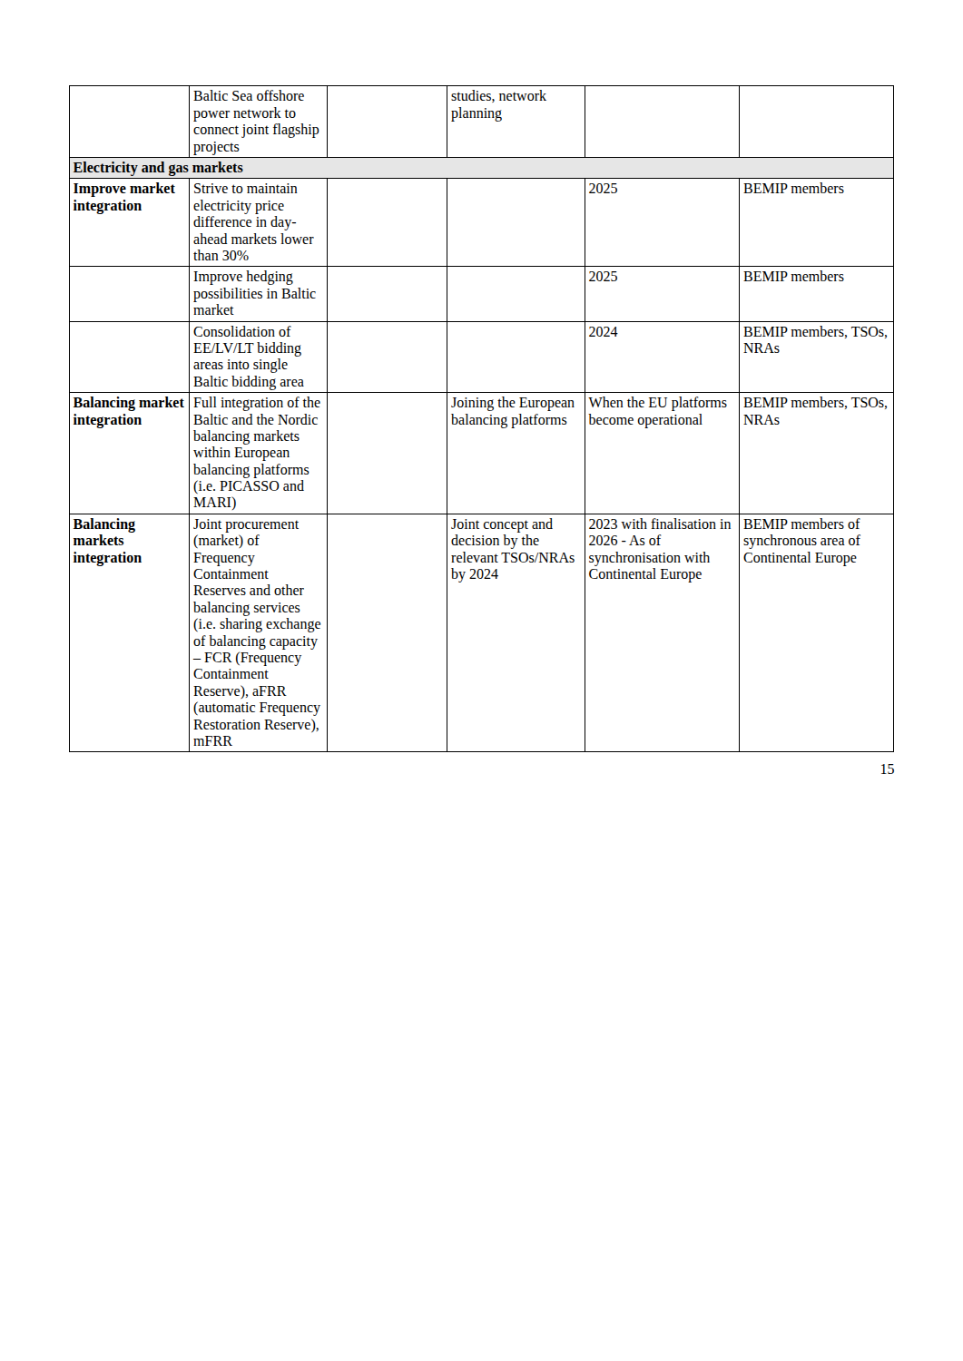| | Baltic Sea offshore power network to connect joint flagship projects | | studies, network planning | | |
| Electricity and gas markets |
| Improve market integration | Strive to maintain electricity price difference in day-ahead markets lower than 30% | | | 2025 | BEMIP members |
| | Improve hedging possibilities in Baltic market | | | 2025 | BEMIP members |
| | Consolidation of EE/LV/LT bidding areas into single Baltic bidding area | | | 2024 | BEMIP members, TSOs, NRAs |
| Balancing market integration | Full integration of the Baltic and the Nordic balancing markets within European balancing platforms (i.e. PICASSO and MARI) | | Joining the European balancing platforms | When the EU platforms become operational | BEMIP members, TSOs, NRAs |
| Balancing markets integration | Joint procurement (market) of Frequency Containment Reserves and other balancing services (i.e. sharing exchange of balancing capacity – FCR (Frequency Containment Reserve), aFRR (automatic Frequency Restoration Reserve), mFRR | | Joint concept and decision by the relevant TSOs/NRAs by 2024 | 2023 with finalisation in 2026 - As of synchronisation with Continental Europe | BEMIP members of synchronous area of Continental Europe |
15